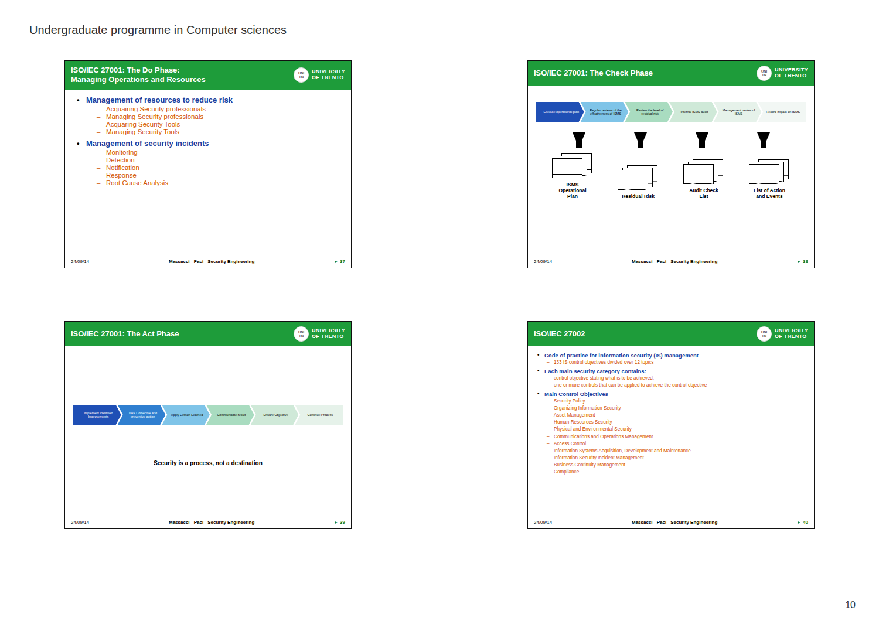Undergraduate programme in Computer sciences
ISO/IEC 27001: The Do Phase:
Managing Operations and Resources
UNI
TN
UNIVERSITY
OF TRENTO
Management of resources to reduce risk
Acquairing Security professionals
Managing Security professionals
Acquaring Security Tools
Managing Security Tools
Management of security incidents
Monitoring
Detection
Notification
Response
Root Cause Analysis
24/09/14
Massacci - Paci - Security Engineering
37
ISO/IEC 27001: The Check Phase
UNI
TN
UNIVERSITY
OF TRENTO
Execute operational plan
Regular reviews of the effectiveness of ISMS
Review the level of residual risk
Internal ISMS audit
Management review of ISMS
Record impact on ISMS
ISMS
Operational
Plan
Residual Risk
Audit Check
List
List of Action
and Events
24/09/14
Massacci - Paci - Security Engineering
38
ISO/IEC 27001: The Act Phase
UNI
TN
UNIVERSITY
OF TRENTO
Implement identified Improvements
Take Corrective and preventive action
Apply Lesson Learned
Communicate result
Ensure Objective
Continue Process
Security is a process, not a destination
24/09/14
Massacci - Paci - Security Engineering
39
ISO\IEC 27002
UNI
TN
UNIVERSITY
OF TRENTO
Code of practice for information security (IS) management
133 IS control objectives divided over 12 topics
Each main security category contains:
control objective stating what is to be achieved;
one or more controls that can be applied to achieve the control objective
Main Control Objectives
Security Policy
Organizing Information Security
Asset Management
Human Resources Security
Physical and Environmental Security
Communications and Operations Management
Access Control
Information Systems Acquisition, Development and Maintenance
Information Security Incident Management
Business Continuity Management
Compliance
24/09/14
Massacci - Paci - Security Engineering
40
10